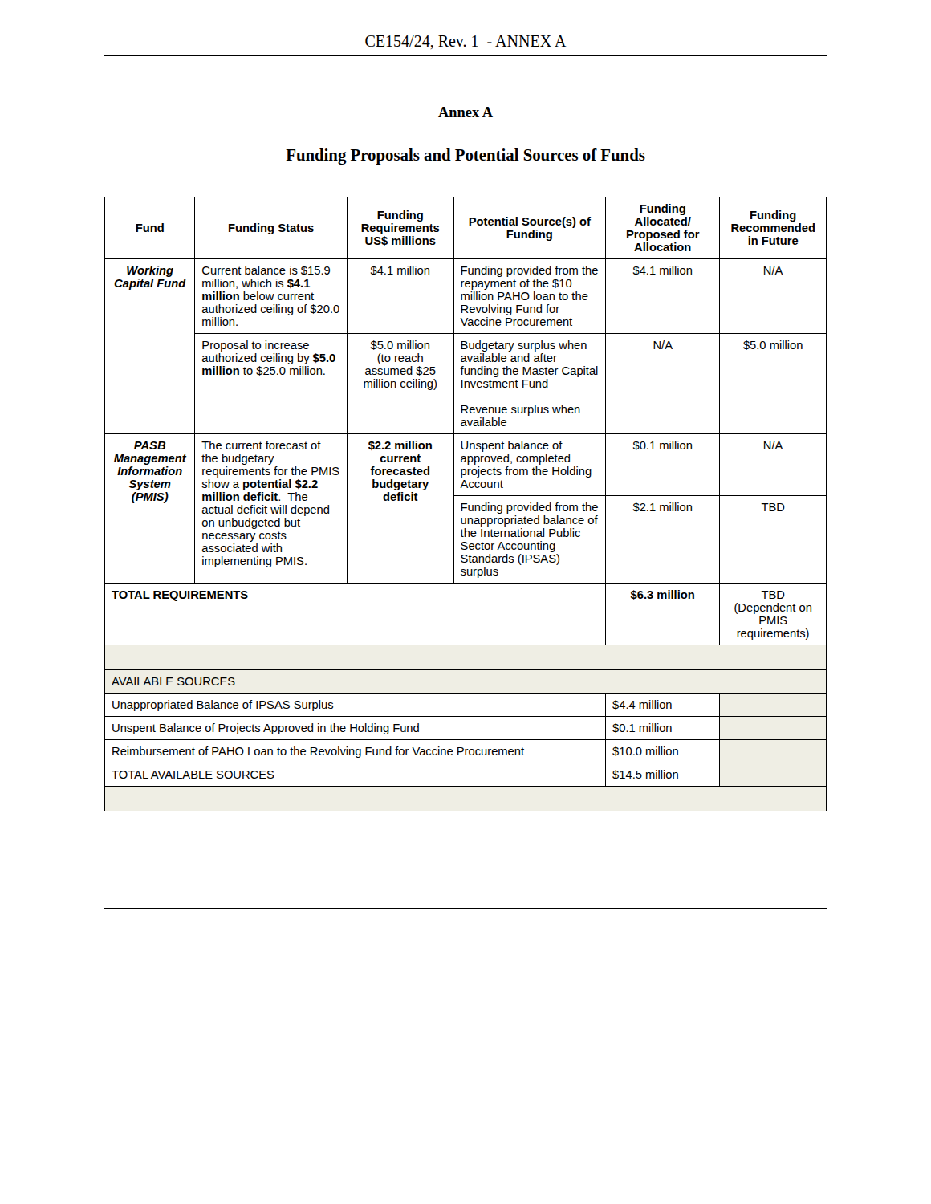CE154/24, Rev. 1 - ANNEX A
Annex A
Funding Proposals and Potential Sources of Funds
| Fund | Funding Status | Funding Requirements US$ millions | Potential Source(s) of Funding | Funding Allocated/ Proposed for Allocation | Funding Recommended in Future |
| --- | --- | --- | --- | --- | --- |
| Working Capital Fund | Current balance is $15.9 million, which is $4.1 million below current authorized ceiling of $20.0 million. | $4.1 million | Funding provided from the repayment of the $10 million PAHO loan to the Revolving Fund for Vaccine Procurement | $4.1 million | N/A |
| Proposal to increase authorized ceiling by $5.0 million to $25.0 million. | $5.0 million (to reach assumed $25 million ceiling) | Budgetary surplus when available and after funding the Master Capital Investment Fund Revenue surplus when available | N/A | $5.0 million |
| PASB Management Information System (PMIS) | The current forecast of the budgetary requirements for the PMIS show a potential $2.2 million deficit . The actual deficit will depend on unbudgeted but necessary costs associated with implementing PMIS. | $2.2 million current forecasted budgetary deficit | Unspent balance of approved, completed projects from the Holding Account | $0.1 million | N/A |
| Funding provided from the unappropriated balance of the International Public Sector Accounting Standards (IPSAS) surplus | $2.1 million | TBD |
| TOTAL REQUIREMENTS | $6.3 million | TBD (Dependent on PMIS requirements) |
| AVAILABLE SOURCES |
| Unappropriated Balance of IPSAS Surplus | $4.4 million | |
| Unspent Balance of Projects Approved in the Holding Fund | $0.1 million | |
| Reimbursement of PAHO Loan to the Revolving Fund for Vaccine Procurement | $10.0 million | |
| TOTAL AVAILABLE SOURCES | $14.5 million | |